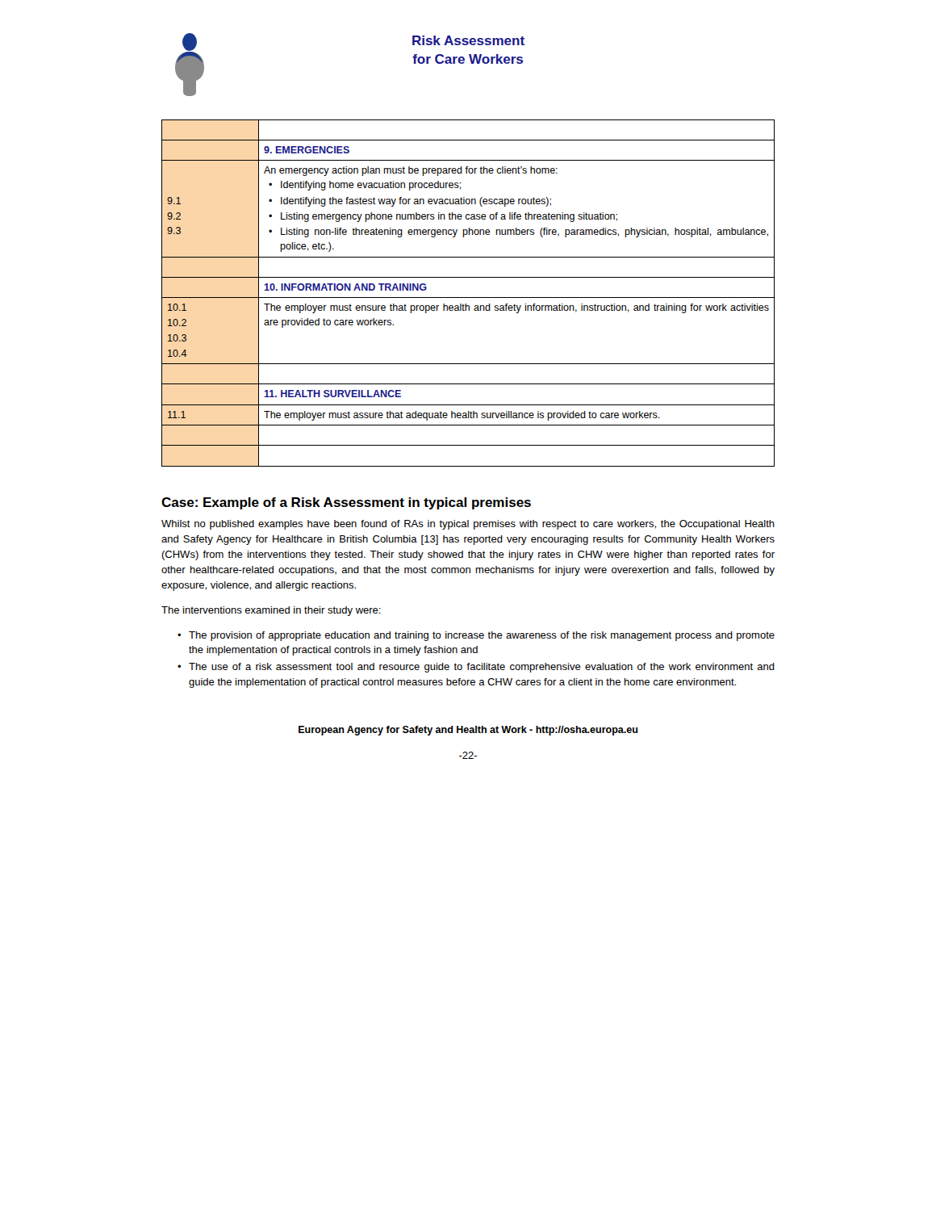Risk Assessment
for Care Workers
| | 9. EMERGENCIES |
| 9.1 9.2 9.3 | An emergency action plan must be prepared for the client’s home: Identifying home evacuation procedures; Identifying the fastest way for an evacuation (escape routes); Listing emergency phone numbers in the case of a life threatening situation; Listing non-life threatening emergency phone numbers (fire, paramedics, physician, hospital, ambulance, police, etc.). |
| | 10. INFORMATION AND TRAINING |
| 10.1 10.2 10.3 10.4 | The employer must ensure that proper health and safety information, instruction, and training for work activities are provided to care workers. |
| | 11. HEALTH SURVEILLANCE |
| 11.1 | The employer must assure that adequate health surveillance is provided to care workers. |
Case: Example of a Risk Assessment in typical premises
Whilst no published examples have been found of RAs in typical premises with respect to care workers, the Occupational Health and Safety Agency for Healthcare in British Columbia [13] has reported very encouraging results for Community Health Workers (CHWs) from the interventions they tested. Their study showed that the injury rates in CHW were higher than reported rates for other healthcare-related occupations, and that the most common mechanisms for injury were overexertion and falls, followed by exposure, violence, and allergic reactions.
The interventions examined in their study were:
The provision of appropriate education and training to increase the awareness of the risk management process and promote the implementation of practical controls in a timely fashion and
The use of a risk assessment tool and resource guide to facilitate comprehensive evaluation of the work environment and guide the implementation of practical control measures before a CHW cares for a client in the home care environment.
European Agency for Safety and Health at Work - http://osha.europa.eu
-22-